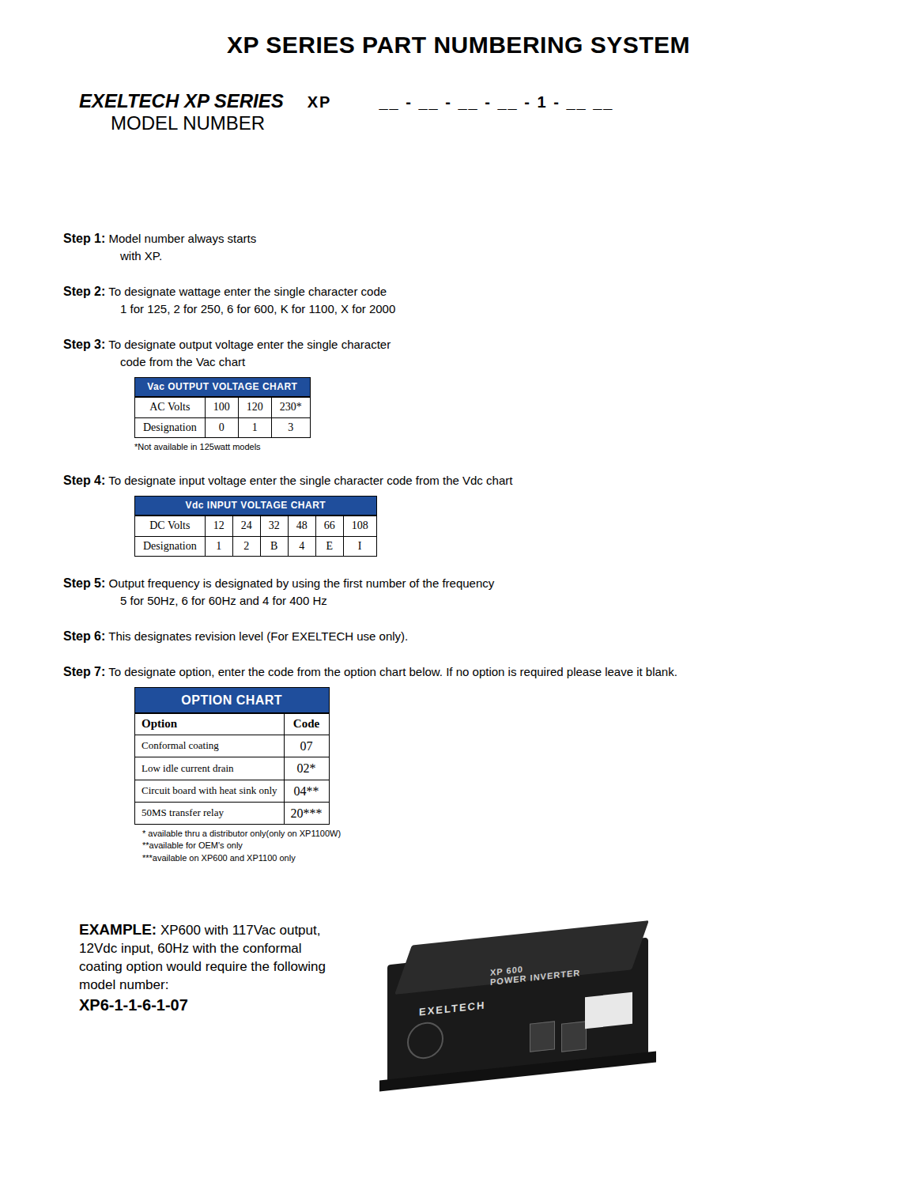XP SERIES PART NUMBERING SYSTEM
EXELTECH XP SERIES
MODEL NUMBER
XP__ - __ - __ - __ - 1 - __ __
Step 1: Model number always starts
with XP.
Step 2: To designate wattage enter the single character code
1 for 125, 2 for 250, 6 for 600, K for 1100, X for 2000
Step 3: To designate output voltage enter the single character
code from the Vac chart
Vac OUTPUT VOLTAGE CHART
| AC Volts | 100 | 120 | 230* |
| Designation | 0 | 1 | 3 |
*Not available in 125watt models
Step 4: To designate input voltage enter the single character code from the Vdc chart
Vdc INPUT VOLTAGE CHART
| DC Volts | 12 | 24 | 32 | 48 | 66 | 108 |
| Designation | 1 | 2 | B | 4 | E | I |
Step 5: Output frequency is designated by using the first number of the frequency
5 for 50Hz, 6 for 60Hz and 4 for 400 Hz
Step 6: This designates revision level (For EXELTECH use only).
Step 7: To designate option, enter the code from the option chart below. If no option is required please leave it blank.
OPTION CHART
| Option | Code |
| --- | --- |
| Conformal coating | 07 |
| Low idle current drain | 02* |
| Circuit board with heat sink only | 04** |
| 50MS transfer relay | 20*** |
* available thru a distributor only(only on XP1100W)
**available for OEM's only
***available on XP600 and XP1100 only
EXAMPLE: XP600 with 117Vac output, 12Vdc input, 60Hz with the conformal coating option would require the following model number:
XP6-1-1-6-1-07
XP 600
POWER INVERTER
EXELTECH